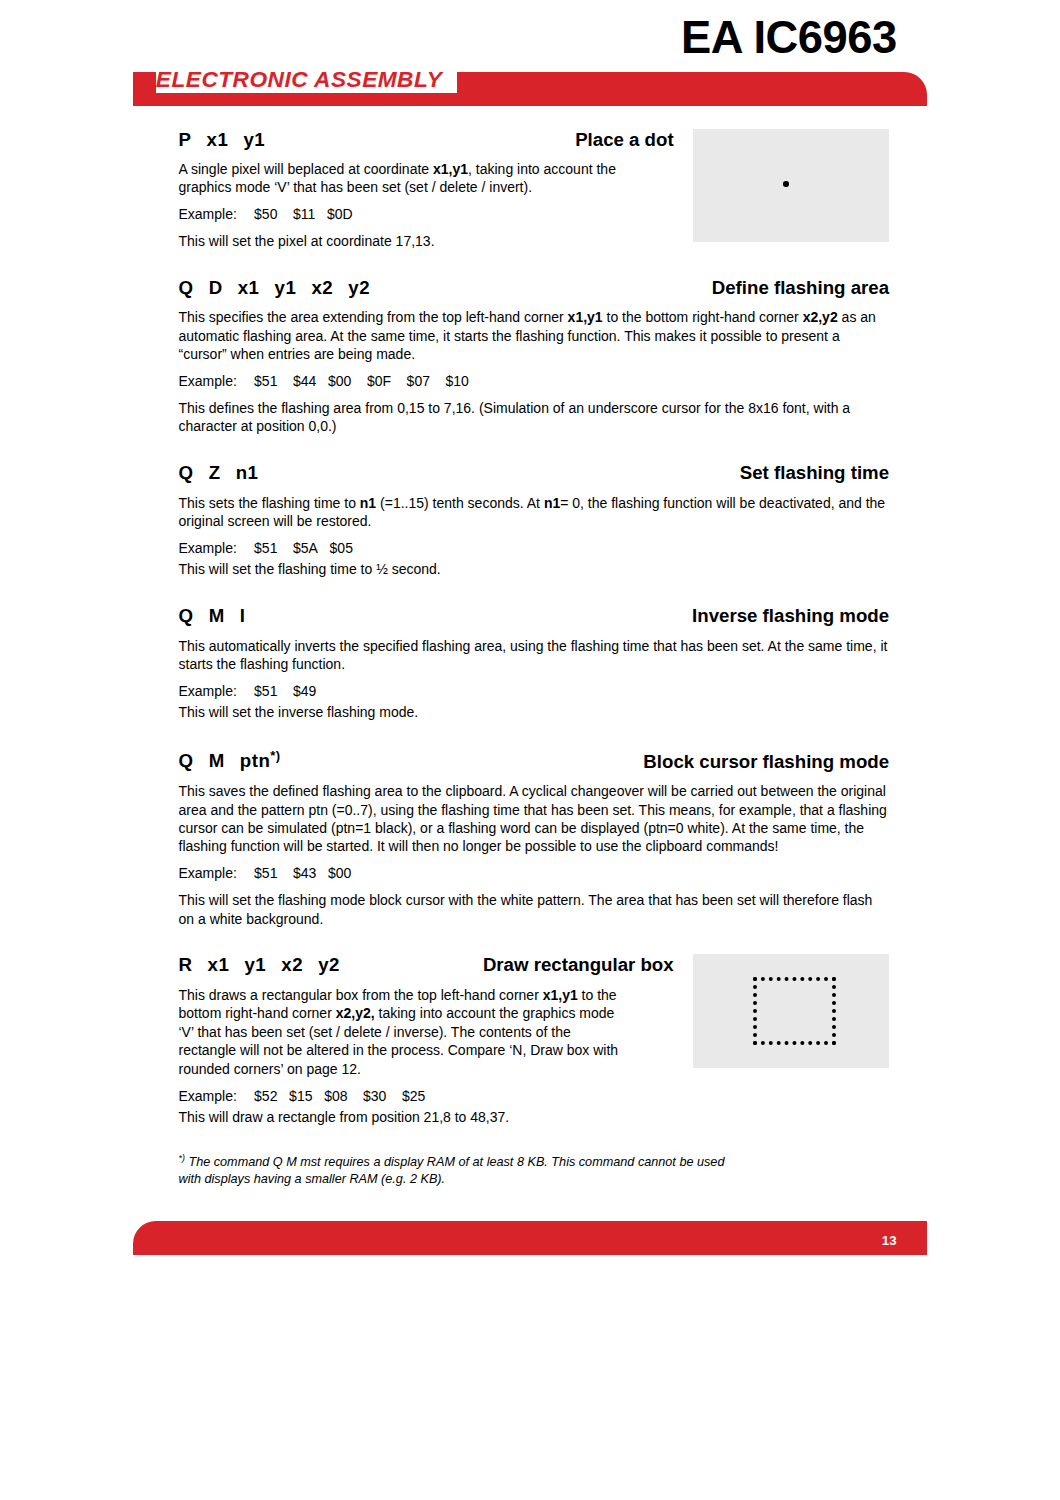EA IC6963
ELECTRONIC ASSEMBLY
P x1 y1
Place a dot
A single pixel will beplaced at coordinate x1,y1, taking into account the graphics mode ‘V’ that has been set (set / delete / invert).
Example:$50 $11 $0D
This will set the pixel at coordinate 17,13.
Q D x1 y1 x2 y2
Define flashing area
This specifies the area extending from the top left-hand corner x1,y1 to the bottom right-hand corner x2,y2 as an automatic flashing area. At the same time, it starts the flashing function. This makes it possible to present a “cursor” when entries are being made.
Example:$51 $44 $00 $0F $07 $10
This defines the flashing area from 0,15 to 7,16. (Simulation of an underscore cursor for the 8x16 font, with a character at position 0,0.)
Q Z n1
Set flashing time
This sets the flashing time to n1 (=1..15) tenth seconds. At n1= 0, the flashing function will be deactivated, and the original screen will be restored.
Example:$51 $5A $05
This will set the flashing time to ½ second.
Q M I
Inverse flashing mode
This automatically inverts the specified flashing area, using the flashing time that has been set. At the same time, it starts the flashing function.
Example:$51 $49
This will set the inverse flashing mode.
Q M ptn*)
Block cursor flashing mode
This saves the defined flashing area to the clipboard. A cyclical changeover will be carried out between the original area and the pattern ptn (=0..7), using the flashing time that has been set. This means, for example, that a flashing cursor can be simulated (ptn=1 black), or a flashing word can be displayed (ptn=0 white). At the same time, the flashing function will be started. It will then no longer be possible to use the clipboard commands!
Example:$51 $43 $00
This will set the flashing mode block cursor with the white pattern. The area that has been set will therefore flash on a white background.
R x1 y1 x2 y2
Draw rectangular box
This draws a rectangular box from the top left-hand corner x1,y1 to the bottom right-hand corner x2,y2, taking into account the graphics mode ‘V’ that has been set (set / delete / inverse). The contents of the rectangle will not be altered in the process. Compare ‘N, Draw box with rounded corners’ on page 12.
Example:$52 $15 $08 $30 $25
This will draw a rectangle from position 21,8 to 48,37.
*) The command Q M mst requires a display RAM of at least 8 KB. This command cannot be used with displays having a smaller RAM (e.g. 2 KB).
13